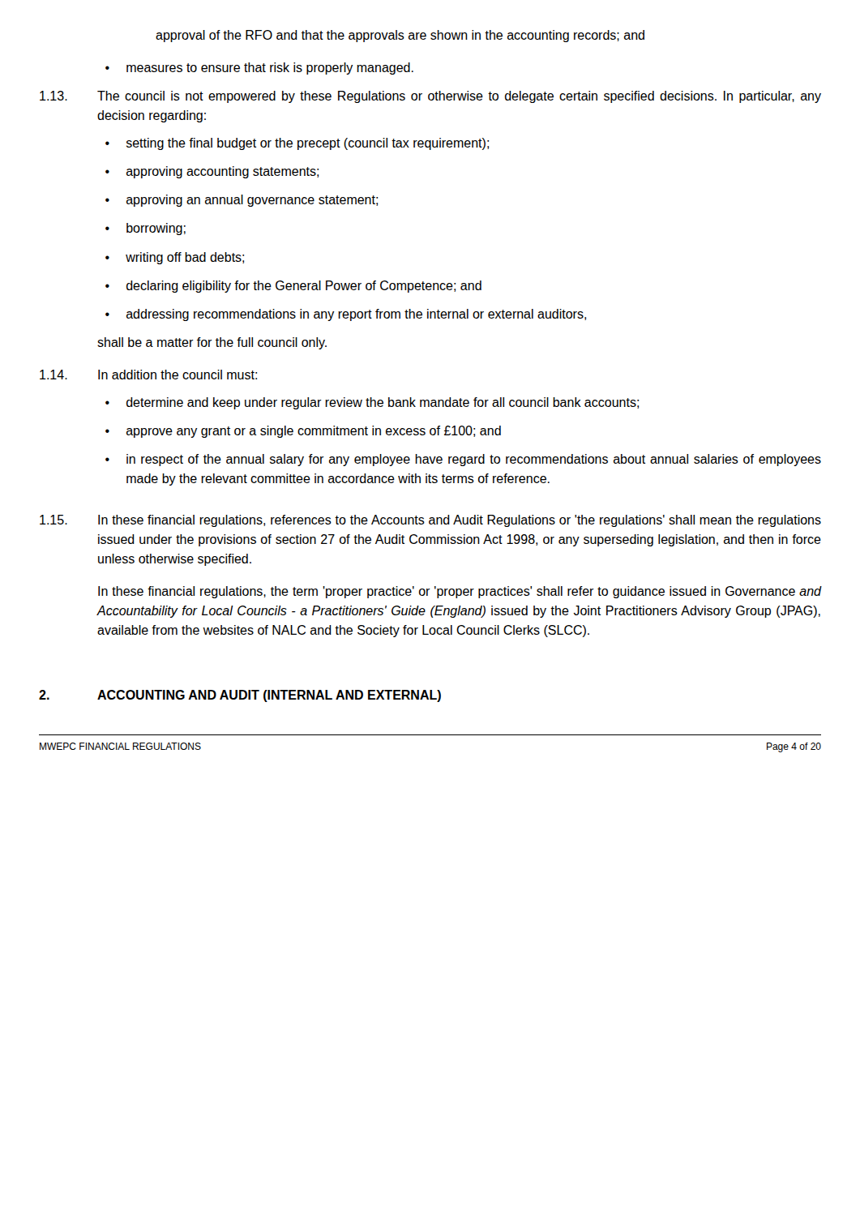approval of the RFO and that the approvals are shown in the accounting records; and
measures to ensure that risk is properly managed.
1.13.
The council is not empowered by these Regulations or otherwise to delegate certain specified decisions. In particular, any decision regarding:
setting the final budget or the precept (council tax requirement);
approving accounting statements;
approving an annual governance statement;
borrowing;
writing off bad debts;
declaring eligibility for the General Power of Competence; and
addressing recommendations in any report from the internal or external auditors,
shall be a matter for the full council only.
1.14.
In addition the council must:
determine and keep under regular review the bank mandate for all council bank accounts;
approve any grant or a single commitment in excess of £100; and
in respect of the annual salary for any employee have regard to recommendations about annual salaries of employees made by the relevant committee in accordance with its terms of reference.
1.15.
In these financial regulations, references to the Accounts and Audit Regulations or 'the regulations' shall mean the regulations issued under the provisions of section 27 of the Audit Commission Act 1998, or any superseding legislation, and then in force unless otherwise specified.
In these financial regulations, the term 'proper practice' or 'proper practices' shall refer to guidance issued in Governance and Accountability for Local Councils - a Practitioners' Guide (England) issued by the Joint Practitioners Advisory Group (JPAG), available from the websites of NALC and the Society for Local Council Clerks (SLCC).
2.
ACCOUNTING AND AUDIT (INTERNAL AND EXTERNAL)
MWEPC FINANCIAL REGULATIONS
Page 4 of 20